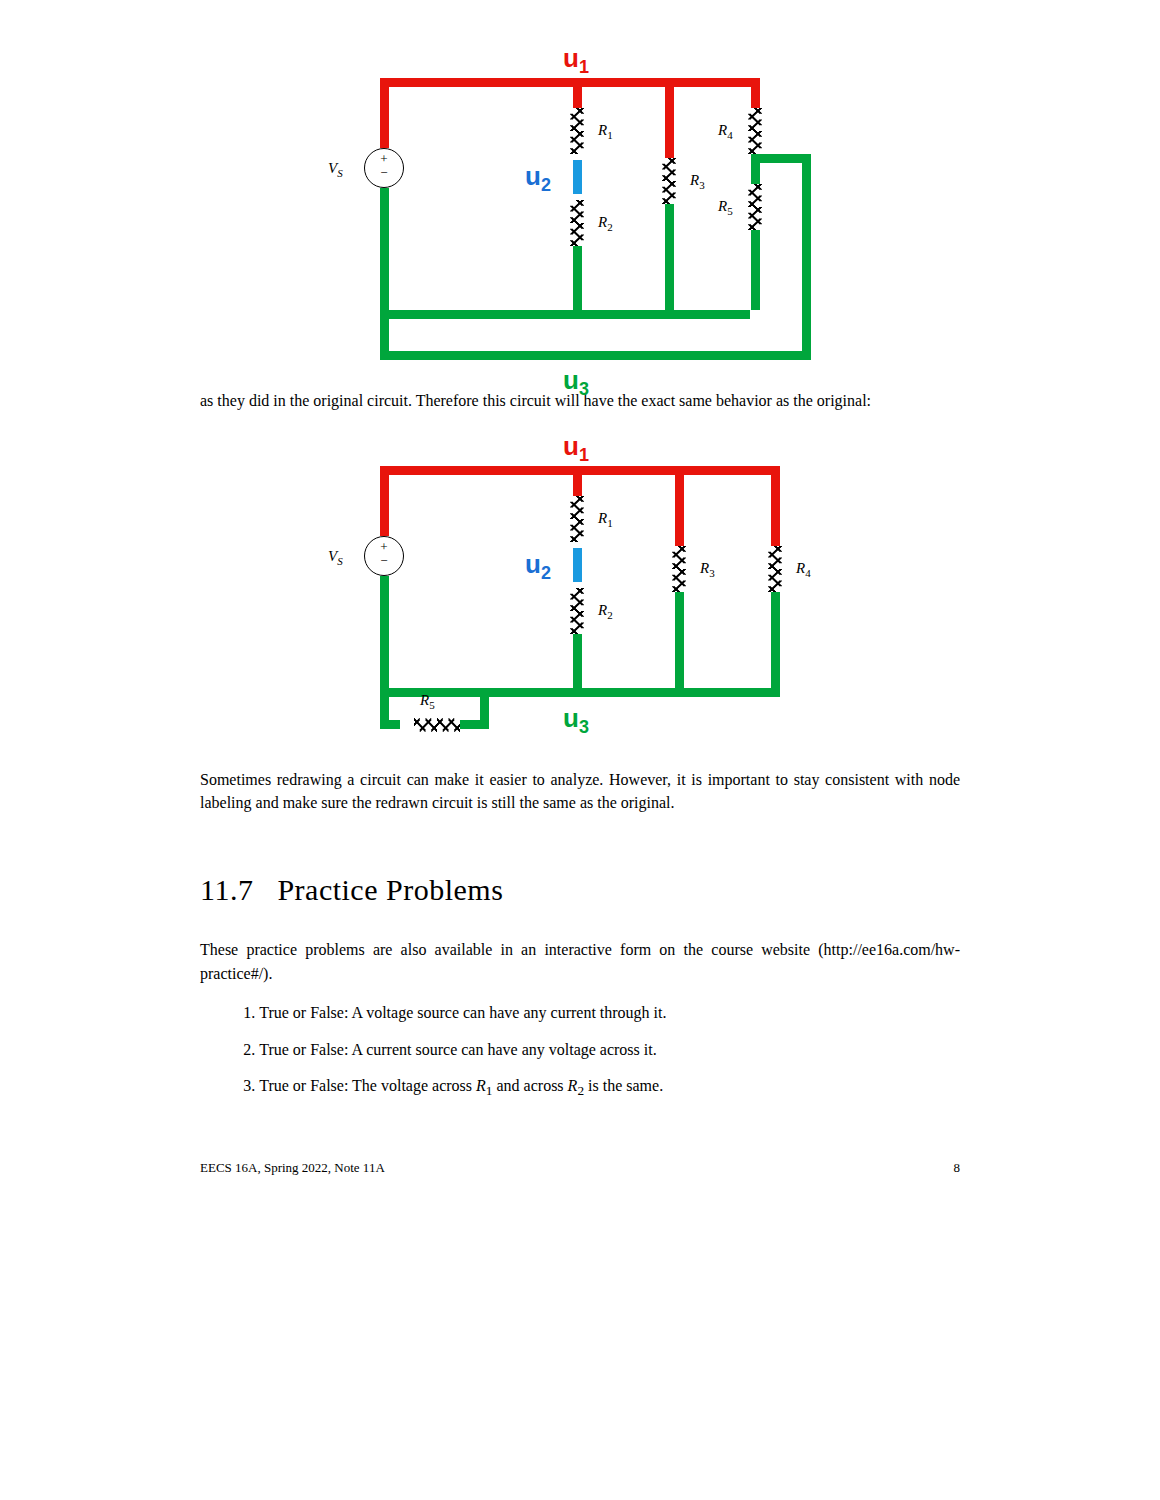u1
+
−
VS
R1
u2
R2
R3
R4
R5
u3
as they did in the original circuit. Therefore this circuit will have the exact same behavior as the original:
u1
+
−
VS
R1
u2
R2
R3
R4
u3
R5
Sometimes redrawing a circuit can make it easier to analyze. However, it is important to stay consistent with node labeling and make sure the redrawn circuit is still the same as the original.
11.7 Practice Problems
These practice problems are also available in an interactive form on the course website (http://ee16a.com/hw-practice#/).
True or False: A voltage source can have any current through it.
True or False: A current source can have any voltage across it.
True or False: The voltage across R1 and across R2 is the same.
EECS 16A, Spring 2022, Note 11A 8